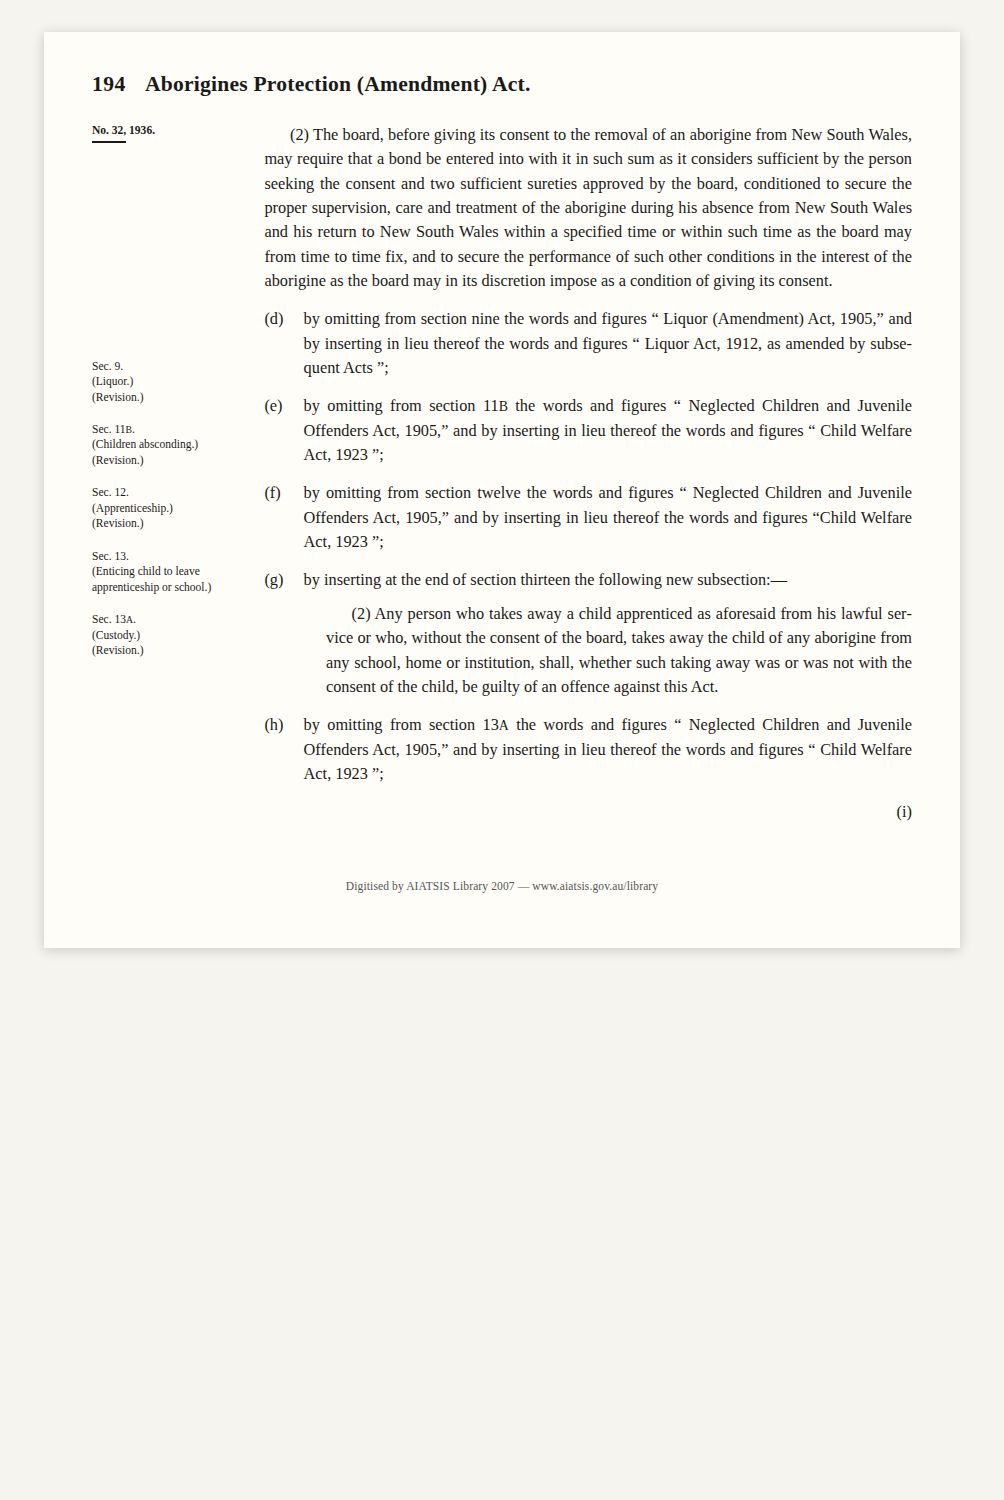194
Aborigines Protection (Amendment) Act.
No. 32, 1936.
Sec. 9. (Liquor.) (Revision.)
Sec. 11B. (Children absconding.) (Revision.)
Sec. 12. (Apprenticeship.) (Revision.)
Sec. 13. (Enticing child to leave apprenticeship or school.)
Sec. 13A. (Custody.) (Revision.)
(2) The board, before giving its consent to the removal of an aborigine from New South Wales, may require that a bond be entered into with it in such sum as it considers sufficient by the person seeking the consent and two sufficient sureties approved by the board, conditioned to secure the proper supervision, care and treatment of the aborigine during his absence from New South Wales and his return to New South Wales within a specified time or within such time as the board may from time to time fix, and to secure the performance of such other conditions in the interest of the aborigine as the board may in its discretion impose as a condition of giving its consent.
(d) by omitting from section nine the words and figures “ Liquor (Amendment) Act, 1905,” and by inserting in lieu thereof the words and figures “ Liquor Act, 1912, as amended by subsequent Acts ”;
(e) by omitting from section 11B the words and figures “ Neglected Children and Juvenile Offenders Act, 1905,” and by inserting in lieu thereof the words and figures “ Child Welfare Act, 1923 ”;
(f) by omitting from section twelve the words and figures “ Neglected Children and Juvenile Offenders Act, 1905,” and by inserting in lieu thereof the words and figures “Child Welfare Act, 1923 ”;
(g) by inserting at the end of section thirteen the following new subsection:— (2) Any person who takes away a child apprenticed as aforesaid from his lawful service or who, without the consent of the board, takes away the child of any aborigine from any school, home or institution, shall, whether such taking away was or was not with the consent of the child, be guilty of an offence against this Act.
(h) by omitting from section 13A the words and figures “ Neglected Children and Juvenile Offenders Act, 1905,” and by inserting in lieu thereof the words and figures “ Child Welfare Act, 1923 ”;
(i)
Digitised by AIATSIS Library 2007 — www.aiatsis.gov.au/library